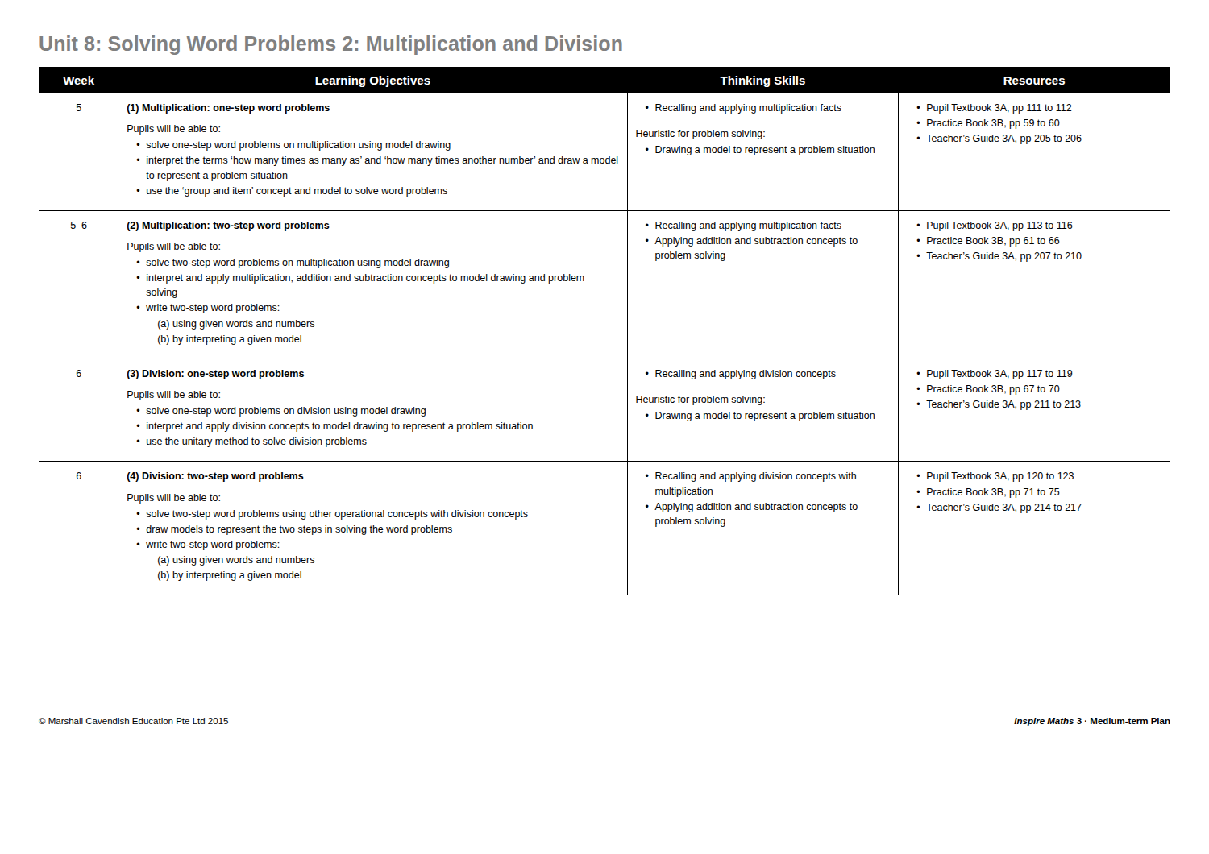Unit 8: Solving Word Problems 2: Multiplication and Division
| Week | Learning Objectives | Thinking Skills | Resources |
| --- | --- | --- | --- |
| 5 | (1) Multiplication: one-step word problems Pupils will be able to: solve one-step word problems on multiplication using model drawing interpret the terms ‘how many times as many as’ and ‘how many times another number’ and draw a model to represent a problem situation use the ‘group and item’ concept and model to solve word problems | Recalling and applying multiplication facts Heuristic for problem solving: Drawing a model to represent a problem situation | Pupil Textbook 3A, pp 111 to 112 Practice Book 3B, pp 59 to 60 Teacher’s Guide 3A, pp 205 to 206 |
| 5–6 | (2) Multiplication: two-step word problems Pupils will be able to: solve two-step word problems on multiplication using model drawing interpret and apply multiplication, addition and subtraction concepts to model drawing and problem solving write two-step word problems: (a) using given words and numbers (b) by interpreting a given model | Recalling and applying multiplication facts Applying addition and subtraction concepts to problem solving | Pupil Textbook 3A, pp 113 to 116 Practice Book 3B, pp 61 to 66 Teacher’s Guide 3A, pp 207 to 210 |
| 6 | (3) Division: one-step word problems Pupils will be able to: solve one-step word problems on division using model drawing interpret and apply division concepts to model drawing to represent a problem situation use the unitary method to solve division problems | Recalling and applying division concepts Heuristic for problem solving: Drawing a model to represent a problem situation | Pupil Textbook 3A, pp 117 to 119 Practice Book 3B, pp 67 to 70 Teacher’s Guide 3A, pp 211 to 213 |
| 6 | (4) Division: two-step word problems Pupils will be able to: solve two-step word problems using other operational concepts with division concepts draw models to represent the two steps in solving the word problems write two-step word problems: (a) using given words and numbers (b) by interpreting a given model | Recalling and applying division concepts with multiplication Applying addition and subtraction concepts to problem solving | Pupil Textbook 3A, pp 120 to 123 Practice Book 3B, pp 71 to 75 Teacher’s Guide 3A, pp 214 to 217 |
© Marshall Cavendish Education Pte Ltd 2015
Inspire Maths 3 · Medium-term Plan